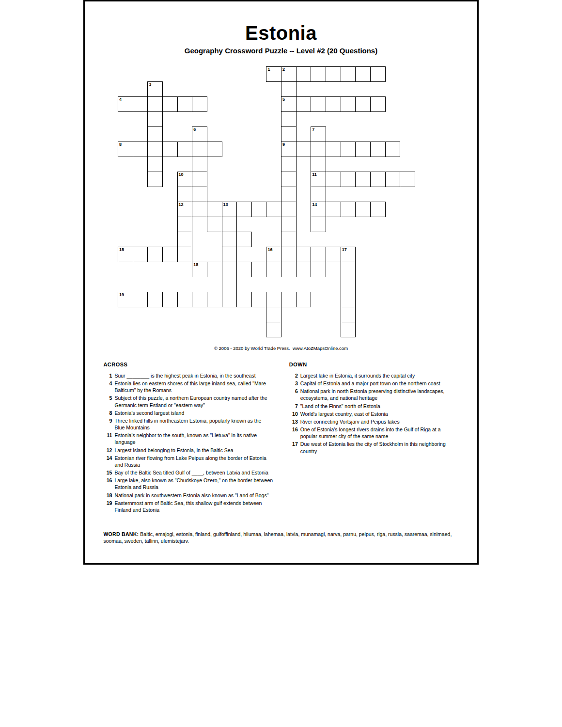Estonia
Geography Crossword Puzzle -- Level #2 (20 Questions)
| | | | | | | | | | | | 1 | 2 | | | | | | | | | | | |
| | | | 3 | | | | | | | | | | | | | | | | | | | | |
| | 4 | | | | | | | | | | | 5 | | | | | | | | | | | |
| | | | | | | 6 | | | | | | | | 7 | | | | | | | | | |
| | 8 | | | | | | | | | | | 9 | | | | | | | | | | | |
| | | | | | 10 | | | | | | | | | 11 | | | | | | | | | |
| | | | | | 12 | | | 13 | | | | | | 14 | | | | | | | | | |
| | 15 | | | | | | | | | | 16 | | | | | 17 | | | | | | | |
| | | | | | | 18 | | | | | | | | | | | | | | | | | |
| | 19 | | | | | | | | | | | | | | | | | | | | | | |
© 2006 - 2020 by World Trade Press. www.AtoZMapsOnline.com
ACROSS
1 Suur ________ is the highest peak in Estonia, in the southeast
4 Estonia lies on eastern shores of this large inland sea, called "Mare Balticum" by the Romans
5 Subject of this puzzle, a northern European country named after the Germanic term Estland or "eastern way"
8 Estonia's second largest island
9 Three linked hills in northeastern Estonia, popularly known as the Blue Mountains
11 Estonia's neighbor to the south, known as "Lietuva" in its native language
12 Largest island belonging to Estonia, in the Baltic Sea
14 Estonian river flowing from Lake Peipus along the border of Estonia and Russia
15 Bay of the Baltic Sea titled Gulf of ____, between Latvia and Estonia
16 Large lake, also known as "Chudskoye Ozero," on the border between Estonia and Russia
18 National park in southwestern Estonia also known as "Land of Bogs"
19 Easternmost arm of Baltic Sea, this shallow gulf extends between Finland and Estonia
DOWN
2 Largest lake in Estonia, it surrounds the capital city
3 Capital of Estonia and a major port town on the northern coast
6 National park in north Estonia preserving distinctive landscapes, ecosystems, and national heritage
7"Land of the Finns" north of Estonia
10 World's largest country, east of Estonia
13 River connecting Vortsjarv and Peipus lakes
16 One of Estonia's longest rivers drains into the Gulf of Riga at a popular summer city of the same name
17 Due west of Estonia lies the city of Stockholm in this neighboring country
WORD BANK: Baltic, emajogi, estonia, finland, gulfoffinland, hiiumaa, lahemaa, latvia, munamagi, narva, parnu, peipus, riga, russia, saaremaa, sinimaed, soomaa, sweden, tallinn, ulemistejarv.